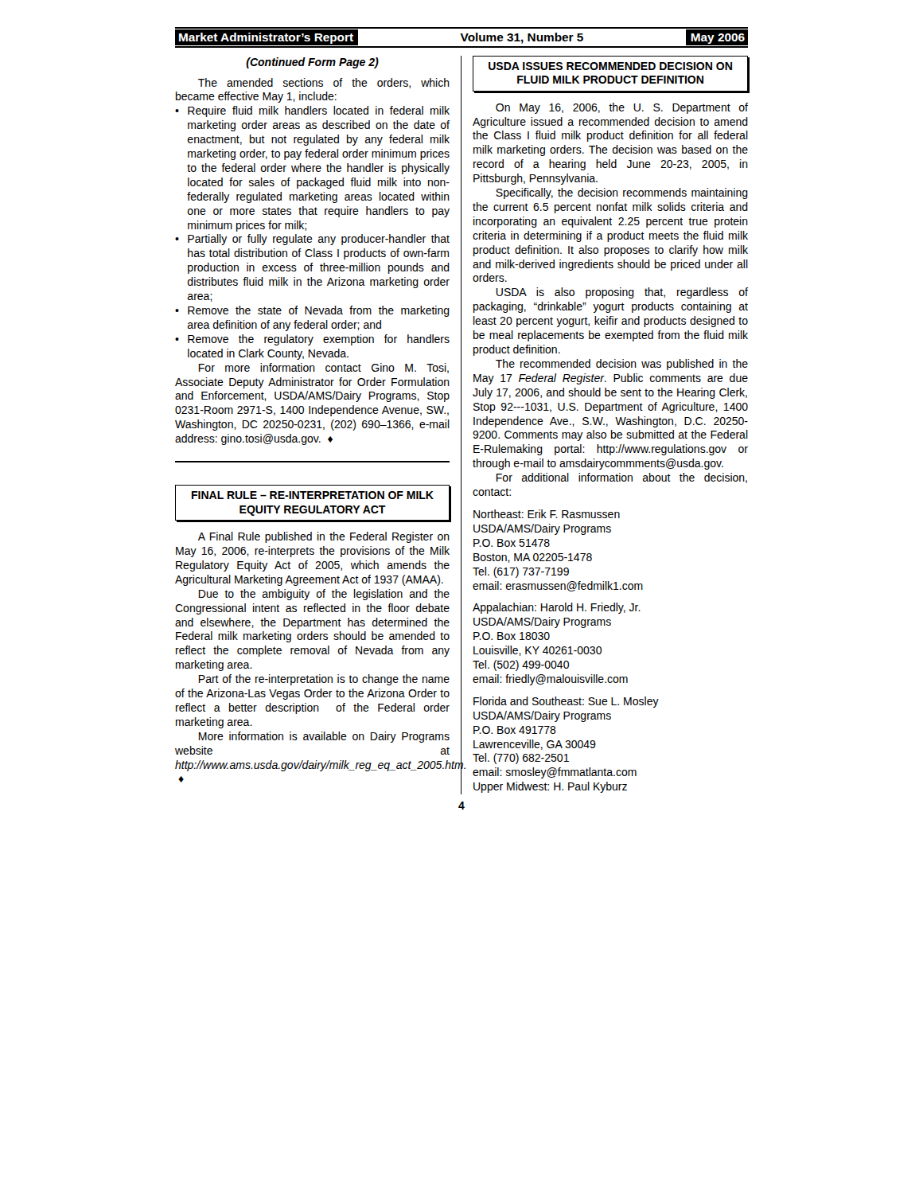Market Administrator’s Report Volume 31, Number 5 May 2006
(Continued Form Page 2)
The amended sections of the orders, which became effective May 1, include:
Require fluid milk handlers located in federal milk marketing order areas as described on the date of enactment, but not regulated by any federal milk marketing order, to pay federal order minimum prices to the federal order where the handler is physically located for sales of packaged fluid milk into non-federally regulated marketing areas located within one or more states that require handlers to pay minimum prices for milk;
Partially or fully regulate any producer-handler that has total distribution of Class I products of own-farm production in excess of three-million pounds and distributes fluid milk in the Arizona marketing order area;
Remove the state of Nevada from the marketing area definition of any federal order; and
Remove the regulatory exemption for handlers located in Clark County, Nevada.
For more information contact Gino M. Tosi, Associate Deputy Administrator for Order Formulation and Enforcement, USDA/AMS/Dairy Programs, Stop 0231-Room 2971-S, 1400 Independence Avenue, SW., Washington, DC 20250-0231, (202) 690–1366, e-mail address: gino.tosi@usda.gov. ♦
FINAL RULE – RE-INTERPRETATION OF MILK EQUITY REGULATORY ACT
A Final Rule published in the Federal Register on May 16, 2006, re-interprets the provisions of the Milk Regulatory Equity Act of 2005, which amends the Agricultural Marketing Agreement Act of 1937 (AMAA).
Due to the ambiguity of the legislation and the Congressional intent as reflected in the floor debate and elsewhere, the Department has determined the Federal milk marketing orders should be amended to reflect the complete removal of Nevada from any marketing area.
Part of the re-interpretation is to change the name of the Arizona-Las Vegas Order to the Arizona Order to reflect a better description of the Federal order marketing area.
More information is available on Dairy Programs website at http://www.ams.usda.gov/dairy/milk_reg_eq_act_2005.htm. ♦
USDA ISSUES RECOMMENDED DECISION ON FLUID MILK PRODUCT DEFINITION
On May 16, 2006, the U. S. Department of Agriculture issued a recommended decision to amend the Class I fluid milk product definition for all federal milk marketing orders. The decision was based on the record of a hearing held June 20-23, 2005, in Pittsburgh, Pennsylvania.
Specifically, the decision recommends maintaining the current 6.5 percent nonfat milk solids criteria and incorporating an equivalent 2.25 percent true protein criteria in determining if a product meets the fluid milk product definition. It also proposes to clarify how milk and milk-derived ingredients should be priced under all orders.
USDA is also proposing that, regardless of packaging, “drinkable” yogurt products containing at least 20 percent yogurt, keifir and products designed to be meal replacements be exempted from the fluid milk product definition.
The recommended decision was published in the May 17 Federal Register. Public comments are due July 17, 2006, and should be sent to the Hearing Clerk, Stop 92---1031, U.S. Department of Agriculture, 1400 Independence Ave., S.W., Washington, D.C. 20250-9200. Comments may also be submitted at the Federal E-Rulemaking portal: http://www.regulations.gov or through e-mail to amsdairycommments@usda.gov.
For additional information about the decision, contact:
Northeast: Erik F. Rasmussen
USDA/AMS/Dairy Programs
P.O. Box 51478
Boston, MA 02205-1478
Tel. (617) 737-7199
email: erasmussen@fedmilk1.com
Appalachian: Harold H. Friedly, Jr.
USDA/AMS/Dairy Programs
P.O. Box 18030
Louisville, KY 40261-0030
Tel. (502) 499-0040
email: friedly@malouisville.com
Florida and Southeast: Sue L. Mosley
USDA/AMS/Dairy Programs
P.O. Box 491778
Lawrenceville, GA 30049
Tel. (770) 682-2501
email: smosley@fmmatlanta.com
Upper Midwest: H. Paul Kyburz
4